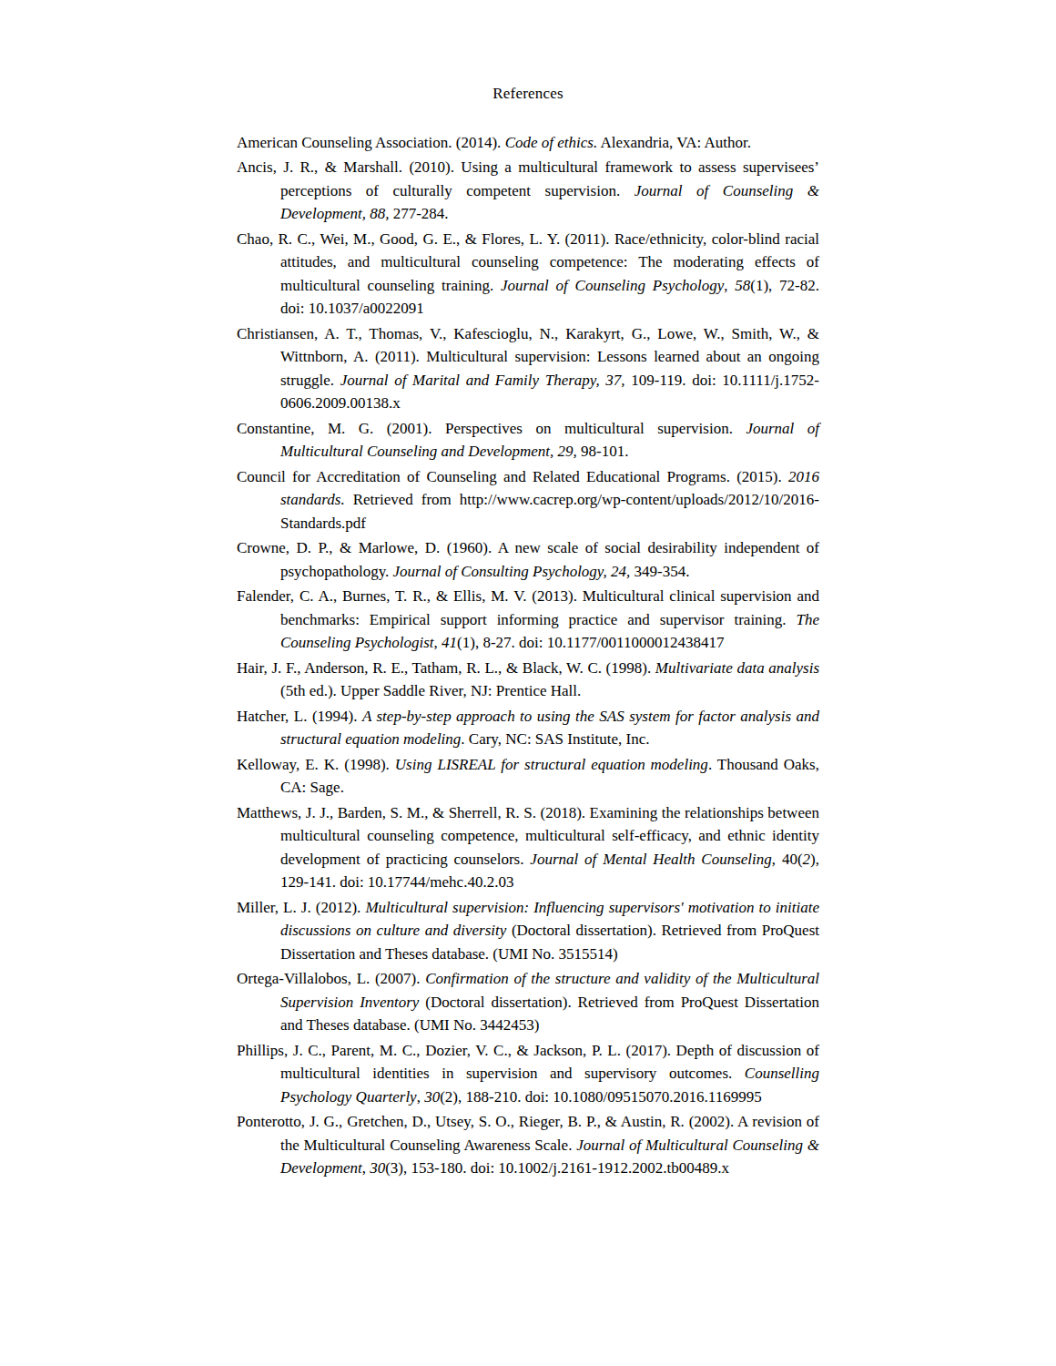References
American Counseling Association. (2014). Code of ethics. Alexandria, VA: Author.
Ancis, J. R., & Marshall. (2010). Using a multicultural framework to assess supervisees’ perceptions of culturally competent supervision. Journal of Counseling & Development, 88, 277-284.
Chao, R. C., Wei, M., Good, G. E., & Flores, L. Y. (2011). Race/ethnicity, color-blind racial attitudes, and multicultural counseling competence: The moderating effects of multicultural counseling training. Journal of Counseling Psychology, 58(1), 72-82. doi: 10.1037/a0022091
Christiansen, A. T., Thomas, V., Kafescioglu, N., Karakyrt, G., Lowe, W., Smith, W., & Wittnborn, A. (2011). Multicultural supervision: Lessons learned about an ongoing struggle. Journal of Marital and Family Therapy, 37, 109-119. doi: 10.1111/j.1752-0606.2009.00138.x
Constantine, M. G. (2001). Perspectives on multicultural supervision. Journal of Multicultural Counseling and Development, 29, 98-101.
Council for Accreditation of Counseling and Related Educational Programs. (2015). 2016 standards. Retrieved from http://www.cacrep.org/wp-content/uploads/2012/10/2016-Standards.pdf
Crowne, D. P., & Marlowe, D. (1960). A new scale of social desirability independent of psychopathology. Journal of Consulting Psychology, 24, 349-354.
Falender, C. A., Burnes, T. R., & Ellis, M. V. (2013). Multicultural clinical supervision and benchmarks: Empirical support informing practice and supervisor training. The Counseling Psychologist, 41(1), 8-27. doi: 10.1177/0011000012438417
Hair, J. F., Anderson, R. E., Tatham, R. L., & Black, W. C. (1998). Multivariate data analysis (5th ed.). Upper Saddle River, NJ: Prentice Hall.
Hatcher, L. (1994). A step-by-step approach to using the SAS system for factor analysis and structural equation modeling. Cary, NC: SAS Institute, Inc.
Kelloway, E. K. (1998). Using LISREAL for structural equation modeling. Thousand Oaks, CA: Sage.
Matthews, J. J., Barden, S. M., & Sherrell, R. S. (2018). Examining the relationships between multicultural counseling competence, multicultural self-efficacy, and ethnic identity development of practicing counselors. Journal of Mental Health Counseling, 40(2), 129-141. doi: 10.17744/mehc.40.2.03
Miller, L. J. (2012). Multicultural supervision: Influencing supervisors' motivation to initiate discussions on culture and diversity (Doctoral dissertation). Retrieved from ProQuest Dissertation and Theses database. (UMI No. 3515514)
Ortega-Villalobos, L. (2007). Confirmation of the structure and validity of the Multicultural Supervision Inventory (Doctoral dissertation). Retrieved from ProQuest Dissertation and Theses database. (UMI No. 3442453)
Phillips, J. C., Parent, M. C., Dozier, V. C., & Jackson, P. L. (2017). Depth of discussion of multicultural identities in supervision and supervisory outcomes. Counselling Psychology Quarterly, 30(2), 188-210. doi: 10.1080/09515070.2016.1169995
Ponterotto, J. G., Gretchen, D., Utsey, S. O., Rieger, B. P., & Austin, R. (2002). A revision of the Multicultural Counseling Awareness Scale. Journal of Multicultural Counseling & Development, 30(3), 153-180. doi: 10.1002/j.2161-1912.2002.tb00489.x